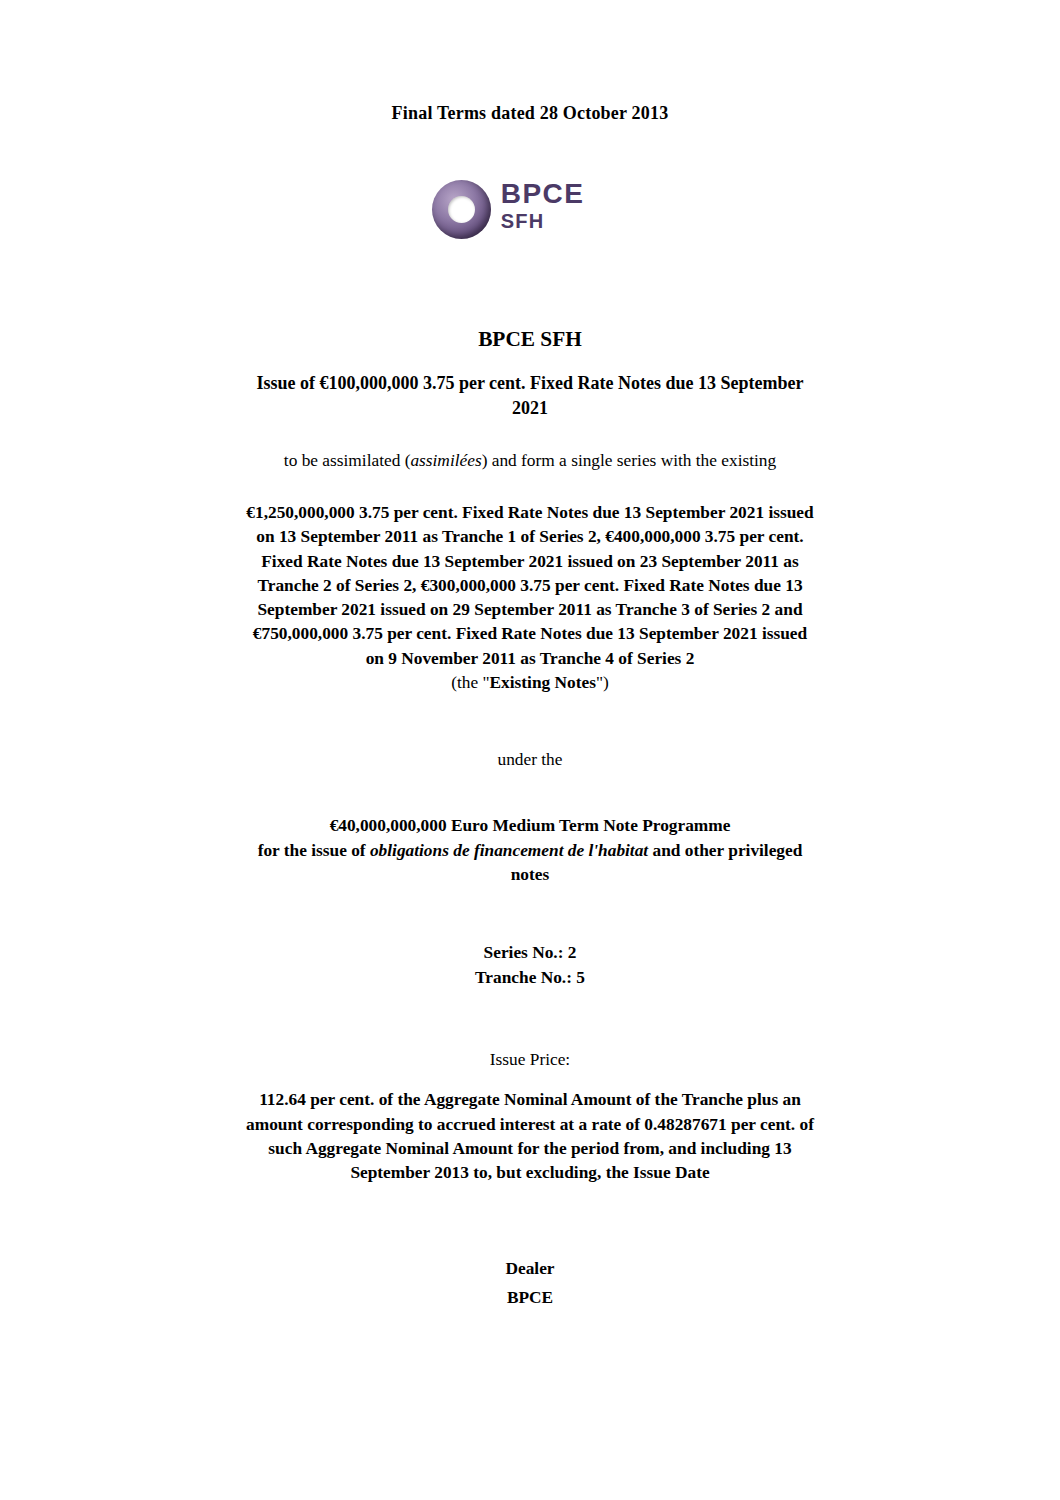Final Terms dated 28 October 2013
BPCE SFH
BPCE SFH
Issue of €100,000,000 3.75 per cent. Fixed Rate Notes due 13 September 2021
to be assimilated (assimilées) and form a single series with the existing
€1,250,000,000 3.75 per cent. Fixed Rate Notes due 13 September 2021 issued on 13 September 2011 as Tranche 1 of Series 2, €400,000,000 3.75 per cent. Fixed Rate Notes due 13 September 2021 issued on 23 September 2011 as Tranche 2 of Series 2, €300,000,000 3.75 per cent. Fixed Rate Notes due 13 September 2021 issued on 29 September 2011 as Tranche 3 of Series 2 and €750,000,000 3.75 per cent. Fixed Rate Notes due 13 September 2021 issued on 9 November 2011 as Tranche 4 of Series 2
(the "Existing Notes")
under the
€40,000,000,000 Euro Medium Term Note Programme
for the issue of obligations de financement de l'habitat and other privileged notes
Series No.: 2
Tranche No.: 5
Issue Price:
112.64 per cent. of the Aggregate Nominal Amount of the Tranche plus an amount corresponding to accrued interest at a rate of 0.48287671 per cent. of such Aggregate Nominal Amount for the period from, and including 13 September 2013 to, but excluding, the Issue Date
Dealer
BPCE